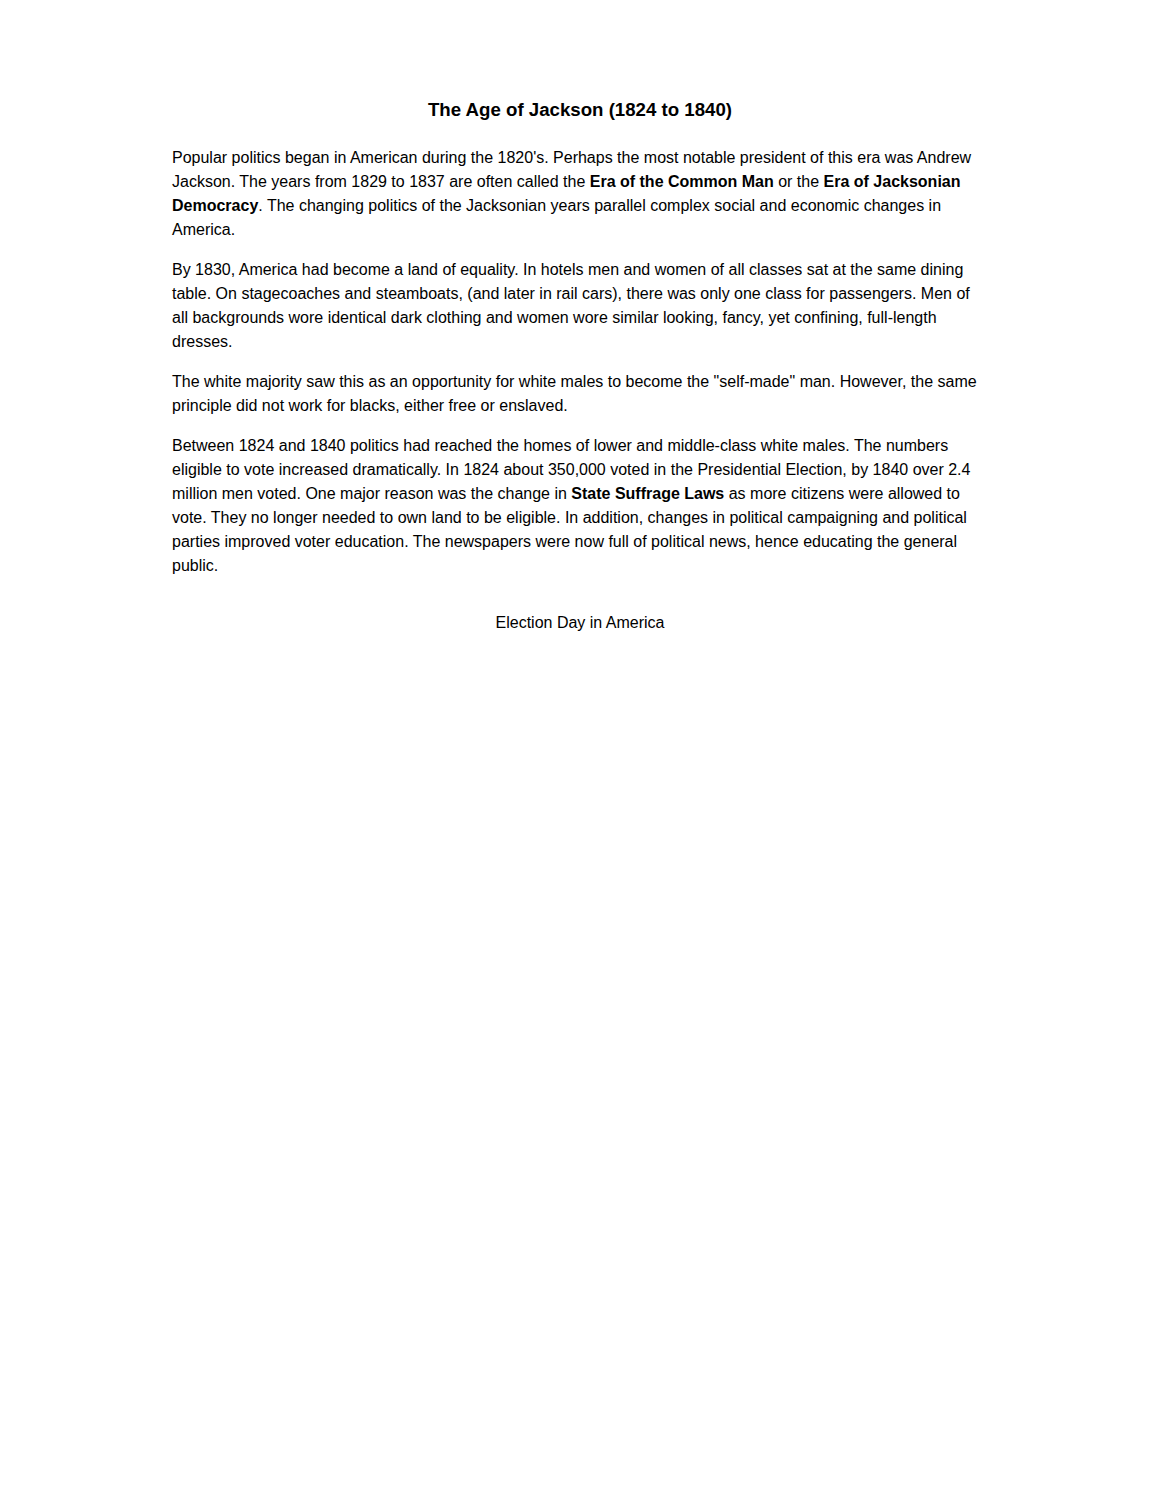The Age of Jackson (1824 to 1840)
Popular politics began in American during the 1820's. Perhaps the most notable president of this era was Andrew Jackson. The years from 1829 to 1837 are often called the Era of the Common Man or the Era of Jacksonian Democracy. The changing politics of the Jacksonian years parallel complex social and economic changes in America.
By 1830, America had become a land of equality. In hotels men and women of all classes sat at the same dining table. On stagecoaches and steamboats, (and later in rail cars), there was only one class for passengers. Men of all backgrounds wore identical dark clothing and women wore similar looking, fancy, yet confining, full-length dresses.
The white majority saw this as an opportunity for white males to become the "self-made" man. However, the same principle did not work for blacks, either free or enslaved.
Between 1824 and 1840 politics had reached the homes of lower and middle-class white males. The numbers eligible to vote increased dramatically. In 1824 about 350,000 voted in the Presidential Election, by 1840 over 2.4 million men voted. One major reason was the change in State Suffrage Laws as more citizens were allowed to vote. They no longer needed to own land to be eligible. In addition, changes in political campaigning and political parties improved voter education. The newspapers were now full of political news, hence educating the general public.
Election Day in America